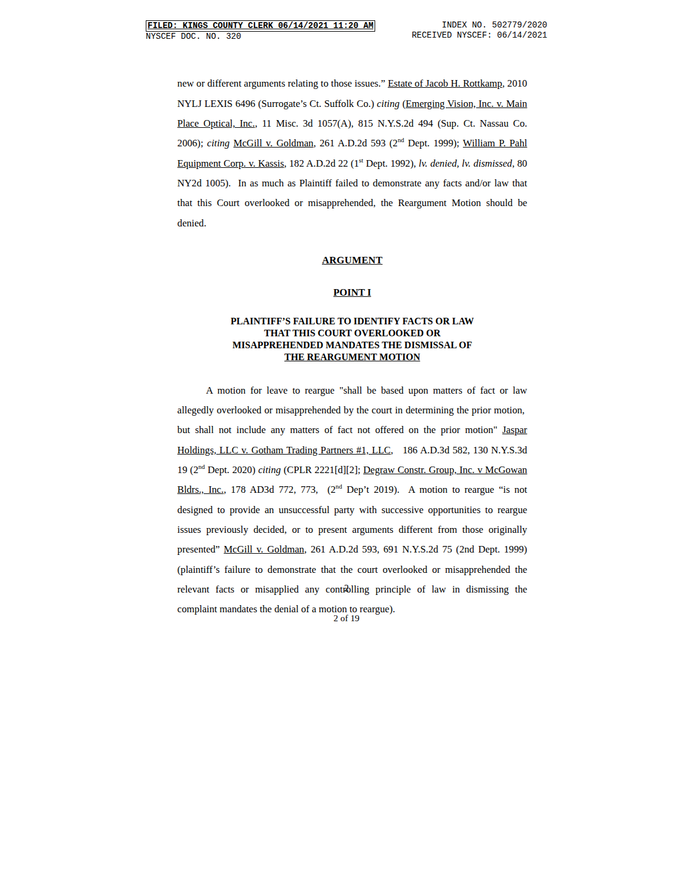FILED: KINGS COUNTY CLERK 06/14/2021 11:20 AM
NYSCEF DOC. NO. 320
INDEX NO. 502779/2020
RECEIVED NYSCEF: 06/14/2021
new or different arguments relating to those issues.” Estate of Jacob H. Rottkamp, 2010 NYLJ LEXIS 6496 (Surrogate’s Ct. Suffolk Co.) citing (Emerging Vision, Inc. v. Main Place Optical, Inc., 11 Misc. 3d 1057(A), 815 N.Y.S.2d 494 (Sup. Ct. Nassau Co. 2006); citing McGill v. Goldman, 261 A.D.2d 593 (2nd Dept. 1999); William P. Pahl Equipment Corp. v. Kassis, 182 A.D.2d 22 (1st Dept. 1992), lv. denied, lv. dismissed, 80 NY2d 1005). In as much as Plaintiff failed to demonstrate any facts and/or law that that this Court overlooked or misapprehended, the Reargument Motion should be denied.
ARGUMENT
POINT I
PLAINTIFF’S FAILURE TO IDENTIFY FACTS OR LAW
THAT THIS COURT OVERLOOKED OR
MISAPPREHENDED MANDATES THE DISMISSAL OF
THE REARGUMENT MOTION
A motion for leave to reargue "shall be based upon matters of fact or law allegedly overlooked or misapprehended by the court in determining the prior motion, but shall not include any matters of fact not offered on the prior motion" Jaspar Holdings, LLC v. Gotham Trading Partners #1, LLC, 186 A.D.3d 582, 130 N.Y.S.3d 19 (2nd Dept. 2020) citing (CPLR 2221[d][2]; Degraw Constr. Group, Inc. v McGowan Bldrs., Inc., 178 AD3d 772, 773, (2nd Dep’t 2019). A motion to reargue “is not designed to provide an unsuccessful party with successive opportunities to reargue issues previously decided, or to present arguments different from those originally presented” McGill v. Goldman, 261 A.D.2d 593, 691 N.Y.S.2d 75 (2nd Dept. 1999) (plaintiff’s failure to demonstrate that the court overlooked or misapprehended the relevant facts or misapplied any controlling principle of law in dismissing the complaint mandates the denial of a motion to reargue).
2
2 of 19